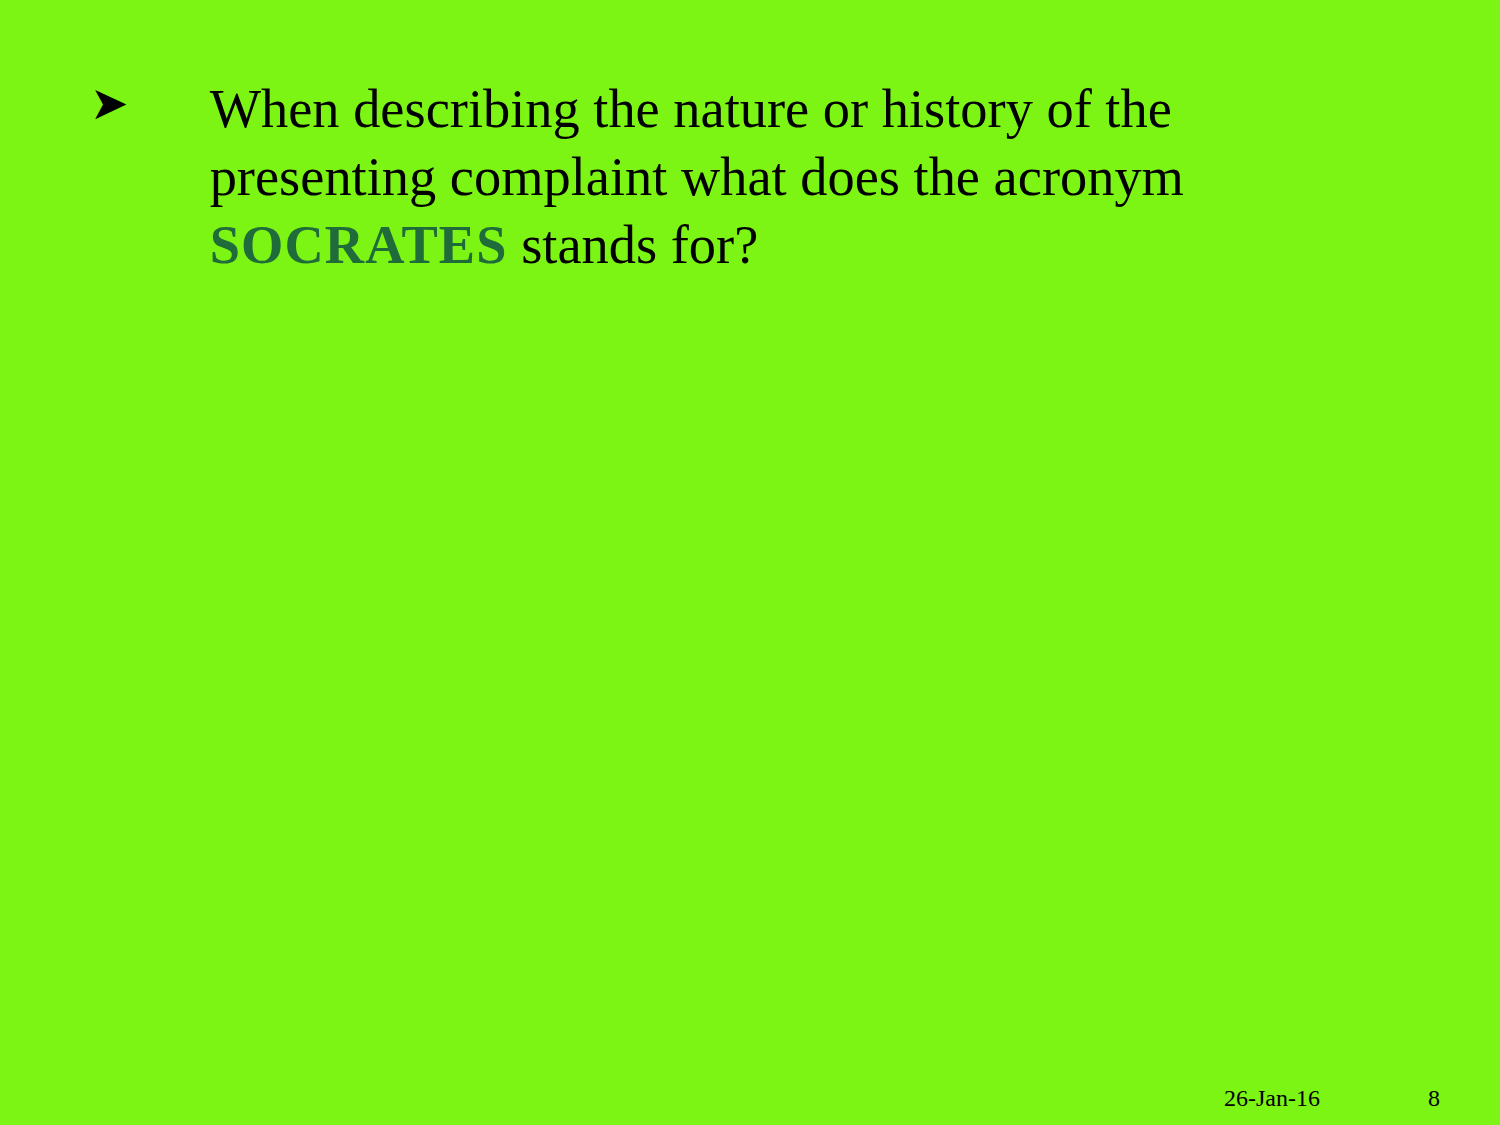When describing the nature or history of the presenting complaint what does the acronym SOCRATES stands for?
26-Jan-16 8